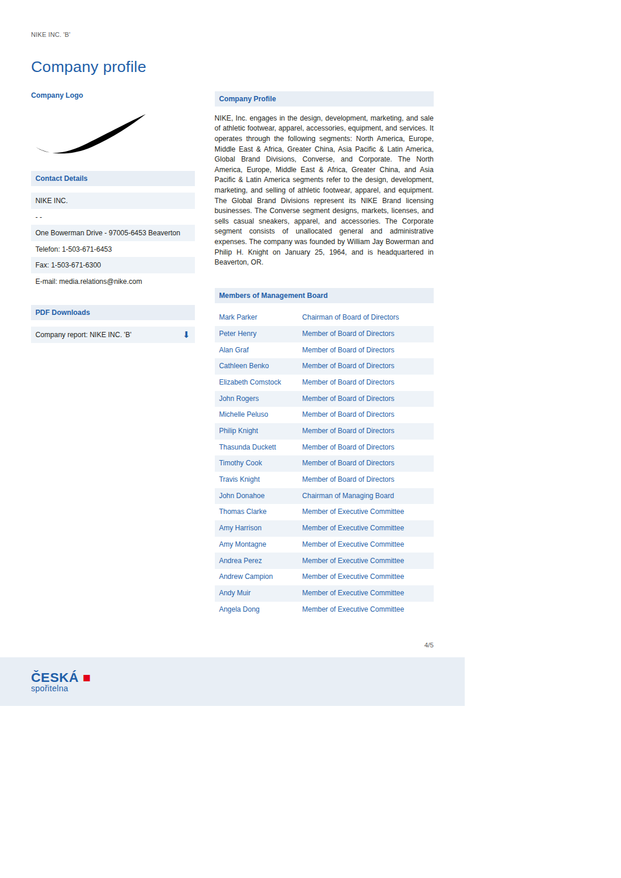NIKE INC. 'B'
Company profile
Company Logo
Contact Details
| NIKE INC. |
| - - |
| One Bowerman Drive - 97005-6453 Beaverton |
| Telefon: 1-503-671-6453 |
| Fax: 1-503-671-6300 |
| E-mail: media.relations@nike.com |
PDF Downloads
Company report: NIKE INC. 'B' ⬇
Company Profile
NIKE, Inc. engages in the design, development, marketing, and sale of athletic footwear, apparel, accessories, equipment, and services. It operates through the following segments: North America, Europe, Middle East & Africa, Greater China, Asia Pacific & Latin America, Global Brand Divisions, Converse, and Corporate. The North America, Europe, Middle East & Africa, Greater China, and Asia Pacific & Latin America segments refer to the design, development, marketing, and selling of athletic footwear, apparel, and equipment. The Global Brand Divisions represent its NIKE Brand licensing businesses. The Converse segment designs, markets, licenses, and sells casual sneakers, apparel, and accessories. The Corporate segment consists of unallocated general and administrative expenses. The company was founded by William Jay Bowerman and Philip H. Knight on January 25, 1964, and is headquartered in Beaverton, OR.
Members of Management Board
| Mark Parker | Chairman of Board of Directors |
| Peter Henry | Member of Board of Directors |
| Alan Graf | Member of Board of Directors |
| Cathleen Benko | Member of Board of Directors |
| Elizabeth Comstock | Member of Board of Directors |
| John Rogers | Member of Board of Directors |
| Michelle Peluso | Member of Board of Directors |
| Philip Knight | Member of Board of Directors |
| Thasunda Duckett | Member of Board of Directors |
| Timothy Cook | Member of Board of Directors |
| Travis Knight | Member of Board of Directors |
| John Donahoe | Chairman of Managing Board |
| Thomas Clarke | Member of Executive Committee |
| Amy Harrison | Member of Executive Committee |
| Amy Montagne | Member of Executive Committee |
| Andrea Perez | Member of Executive Committee |
| Andrew Campion | Member of Executive Committee |
| Andy Muir | Member of Executive Committee |
| Angela Dong | Member of Executive Committee |
4/5
ČESKÁ ■
spořitelna